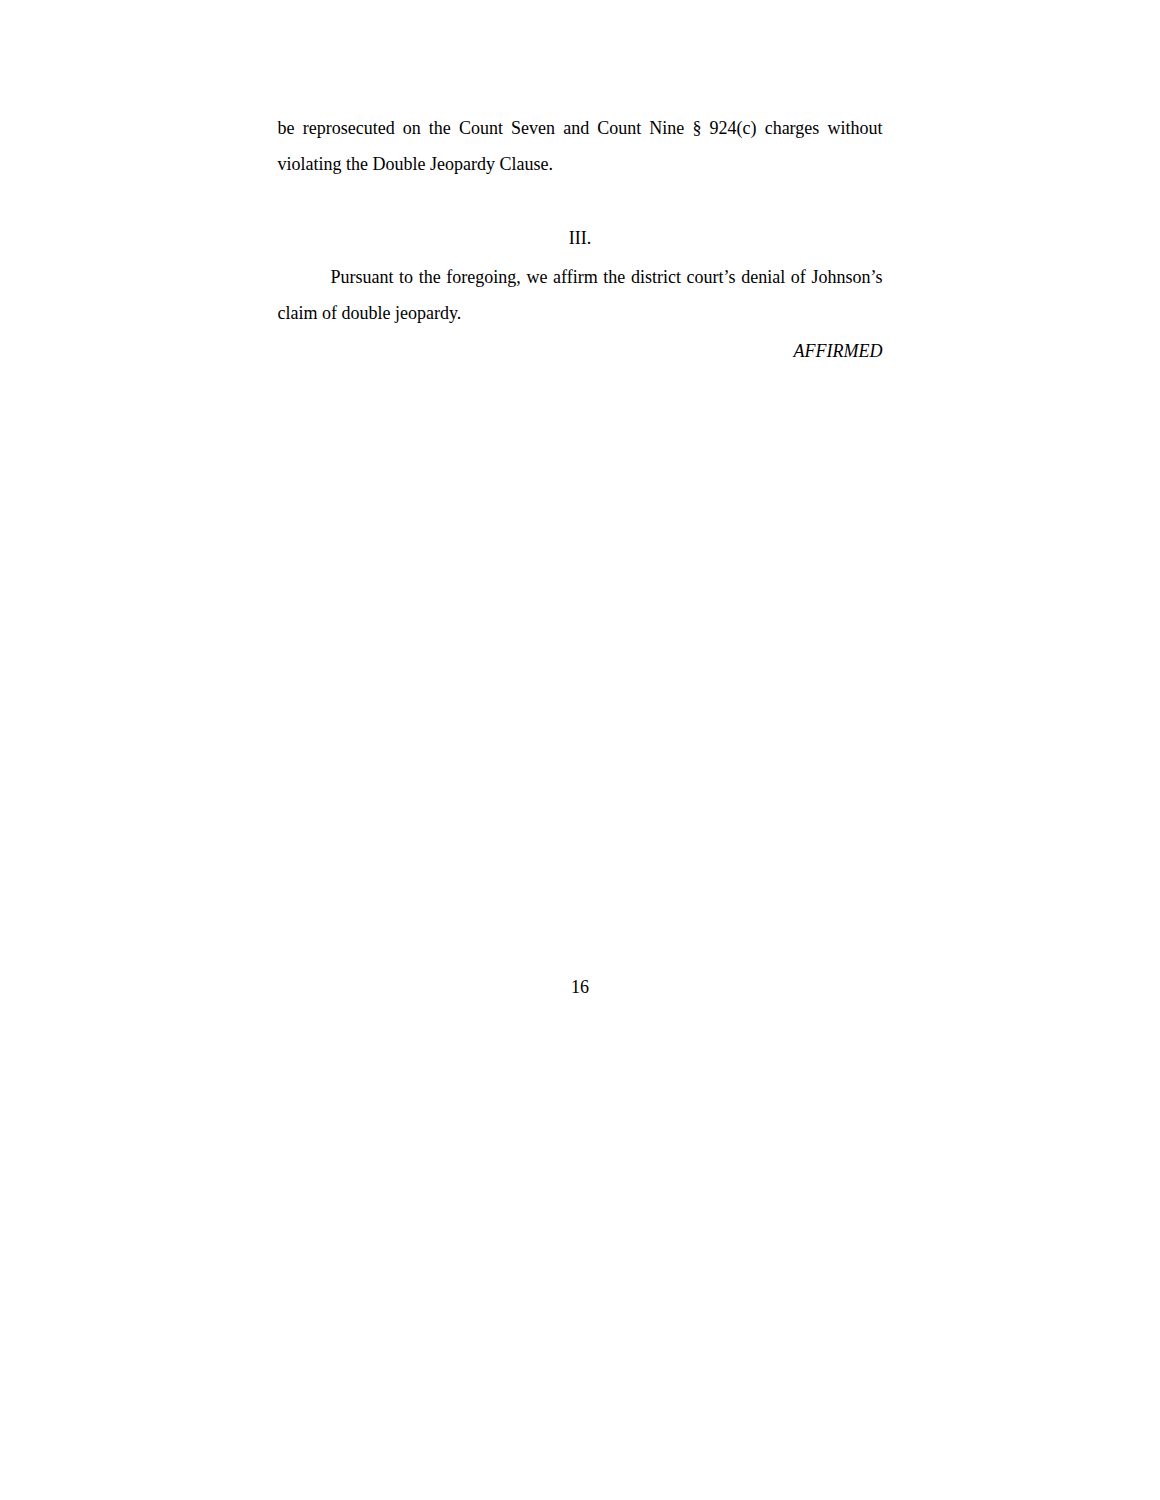be reprosecuted on the Count Seven and Count Nine § 924(c) charges without violating the Double Jeopardy Clause.
III.
Pursuant to the foregoing, we affirm the district court’s denial of Johnson’s claim of double jeopardy.
AFFIRMED
16